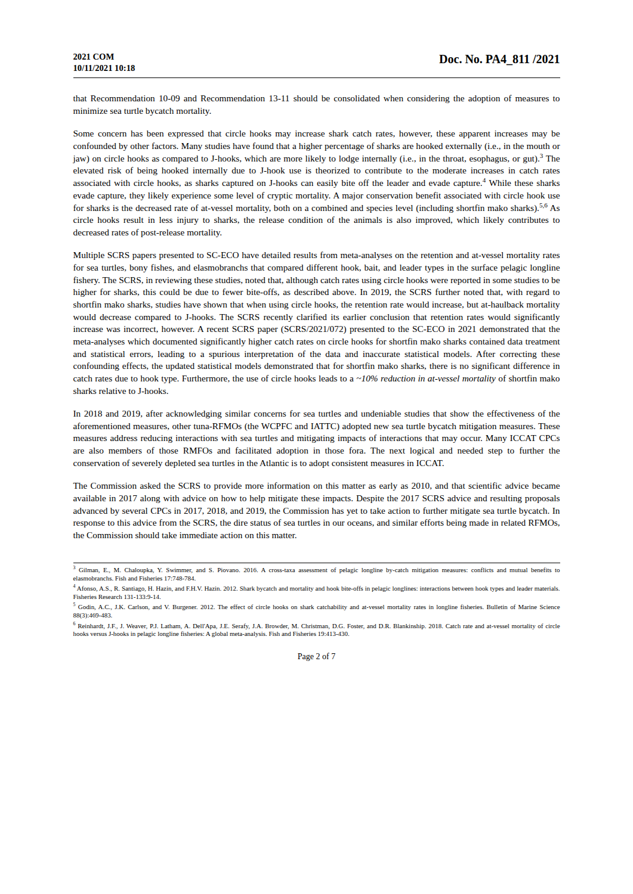2021 COM
10/11/2021 10:18
Doc. No. PA4_811 /2021
that Recommendation 10-09 and Recommendation 13-11 should be consolidated when considering the adoption of measures to minimize sea turtle bycatch mortality.
Some concern has been expressed that circle hooks may increase shark catch rates, however, these apparent increases may be confounded by other factors. Many studies have found that a higher percentage of sharks are hooked externally (i.e., in the mouth or jaw) on circle hooks as compared to J-hooks, which are more likely to lodge internally (i.e., in the throat, esophagus, or gut).3 The elevated risk of being hooked internally due to J-hook use is theorized to contribute to the moderate increases in catch rates associated with circle hooks, as sharks captured on J-hooks can easily bite off the leader and evade capture.4 While these sharks evade capture, they likely experience some level of cryptic mortality. A major conservation benefit associated with circle hook use for sharks is the decreased rate of at-vessel mortality, both on a combined and species level (including shortfin mako sharks).5,6 As circle hooks result in less injury to sharks, the release condition of the animals is also improved, which likely contributes to decreased rates of post-release mortality.
Multiple SCRS papers presented to SC-ECO have detailed results from meta-analyses on the retention and at-vessel mortality rates for sea turtles, bony fishes, and elasmobranchs that compared different hook, bait, and leader types in the surface pelagic longline fishery. The SCRS, in reviewing these studies, noted that, although catch rates using circle hooks were reported in some studies to be higher for sharks, this could be due to fewer bite-offs, as described above. In 2019, the SCRS further noted that, with regard to shortfin mako sharks, studies have shown that when using circle hooks, the retention rate would increase, but at-haulback mortality would decrease compared to J-hooks. The SCRS recently clarified its earlier conclusion that retention rates would significantly increase was incorrect, however. A recent SCRS paper (SCRS/2021/072) presented to the SC-ECO in 2021 demonstrated that the meta-analyses which documented significantly higher catch rates on circle hooks for shortfin mako sharks contained data treatment and statistical errors, leading to a spurious interpretation of the data and inaccurate statistical models. After correcting these confounding effects, the updated statistical models demonstrated that for shortfin mako sharks, there is no significant difference in catch rates due to hook type. Furthermore, the use of circle hooks leads to a ~10% reduction in at-vessel mortality of shortfin mako sharks relative to J-hooks.
In 2018 and 2019, after acknowledging similar concerns for sea turtles and undeniable studies that show the effectiveness of the aforementioned measures, other tuna-RFMOs (the WCPFC and IATTC) adopted new sea turtle bycatch mitigation measures. These measures address reducing interactions with sea turtles and mitigating impacts of interactions that may occur. Many ICCAT CPCs are also members of those RMFOs and facilitated adoption in those fora. The next logical and needed step to further the conservation of severely depleted sea turtles in the Atlantic is to adopt consistent measures in ICCAT.
The Commission asked the SCRS to provide more information on this matter as early as 2010, and that scientific advice became available in 2017 along with advice on how to help mitigate these impacts. Despite the 2017 SCRS advice and resulting proposals advanced by several CPCs in 2017, 2018, and 2019, the Commission has yet to take action to further mitigate sea turtle bycatch. In response to this advice from the SCRS, the dire status of sea turtles in our oceans, and similar efforts being made in related RFMOs, the Commission should take immediate action on this matter.
3 Gilman, E., M. Chaloupka, Y. Swimmer, and S. Piovano. 2016. A cross-taxa assessment of pelagic longline by-catch mitigation measures: conflicts and mutual benefits to elasmobranchs. Fish and Fisheries 17:748-784.
4 Afonso, A.S., R. Santiago, H. Hazin, and F.H.V. Hazin. 2012. Shark bycatch and mortality and hook bite-offs in pelagic longlines: interactions between hook types and leader materials. Fisheries Research 131-133:9-14.
5 Godin, A.C., J.K. Carlson, and V. Burgener. 2012. The effect of circle hooks on shark catchability and at-vessel mortality rates in longline fisheries. Bulletin of Marine Science 88(3):469-483.
6 Reinhardt, J.F., J. Weaver, P.J. Latham, A. Dell'Apa, J.E. Serafy, J.A. Browder, M. Christman, D.G. Foster, and D.R. Blankinship. 2018. Catch rate and at-vessel mortality of circle hooks versus J-hooks in pelagic longline fisheries: A global meta-analysis. Fish and Fisheries 19:413-430.
Page 2 of 7